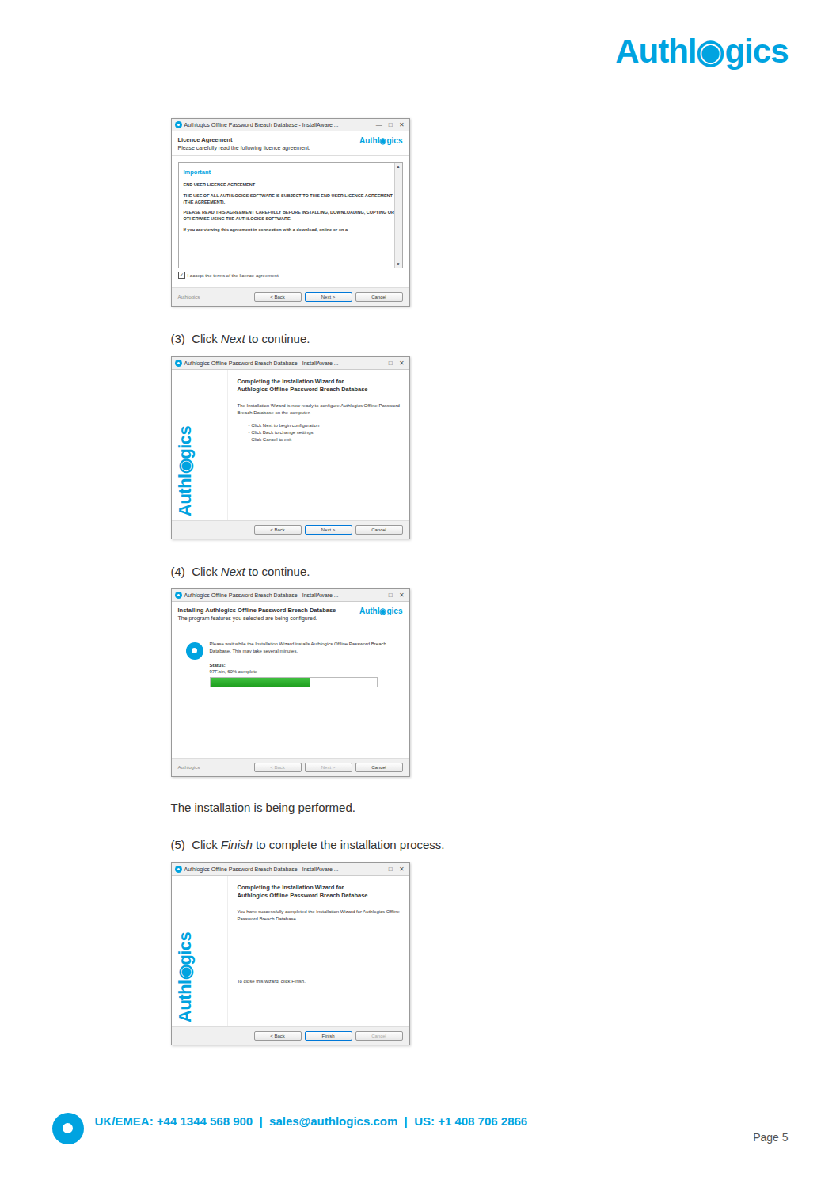Authl◉gics
Authlogics Offline Password Breach Database - InstallAware ...
—□✕
Licence Agreement Please carefully read the following licence agreement.
Authl◉gics
▲
▼
Important
END USER LICENCE AGREEMENT
THE USE OF ALL AUTHLOGICS SOFTWARE IS SUBJECT TO THIS END USER LICENCE AGREEMENT (THE AGREEMENT).
PLEASE READ THIS AGREEMENT CAREFULLY BEFORE INSTALLING, DOWNLOADING, COPYING OR OTHERWISE USING THE AUTHLOGICS SOFTWARE.
If you are viewing this agreement in connection with a download, online or on a
✓ I accept the terms of the licence agreement
Authlogics
< Back Next > Cancel
(3) Click Next to continue.
Authlogics Offline Password Breach Database - InstallAware ...
—□✕
Authl◉gics
Completing the Installation Wizard for
Authlogics Offline Password Breach Database
The Installation Wizard is now ready to configure Authlogics Offline Password Breach Database on the computer.
Click Next to begin configuration
Click Back to change settings
Click Cancel to exit
< Back Next > Cancel
(4) Click Next to continue.
Authlogics Offline Password Breach Database - InstallAware ...
—□✕
Installing Authlogics Offline Password Breach Database The program features you selected are being configured.
Authl◉gics
Please wait while the Installation Wizard installs Authlogics Offline Password Breach Database. This may take several minutes.
Status:
97F.bin, 60% complete
Authlogics
< Back Next > Cancel
The installation is being performed.
(5) Click Finish to complete the installation process.
Authlogics Offline Password Breach Database - InstallAware ...
—□✕
Authl◉gics
Completing the Installation Wizard for
Authlogics Offline Password Breach Database
You have successfully completed the Installation Wizard for Authlogics Offline Password Breach Database.
To close this wizard, click Finish.
< Back Finish Cancel
UK/EMEA: +44 1344 568 900 | sales@authlogics.com | US: +1 408 706 2866
Page 5